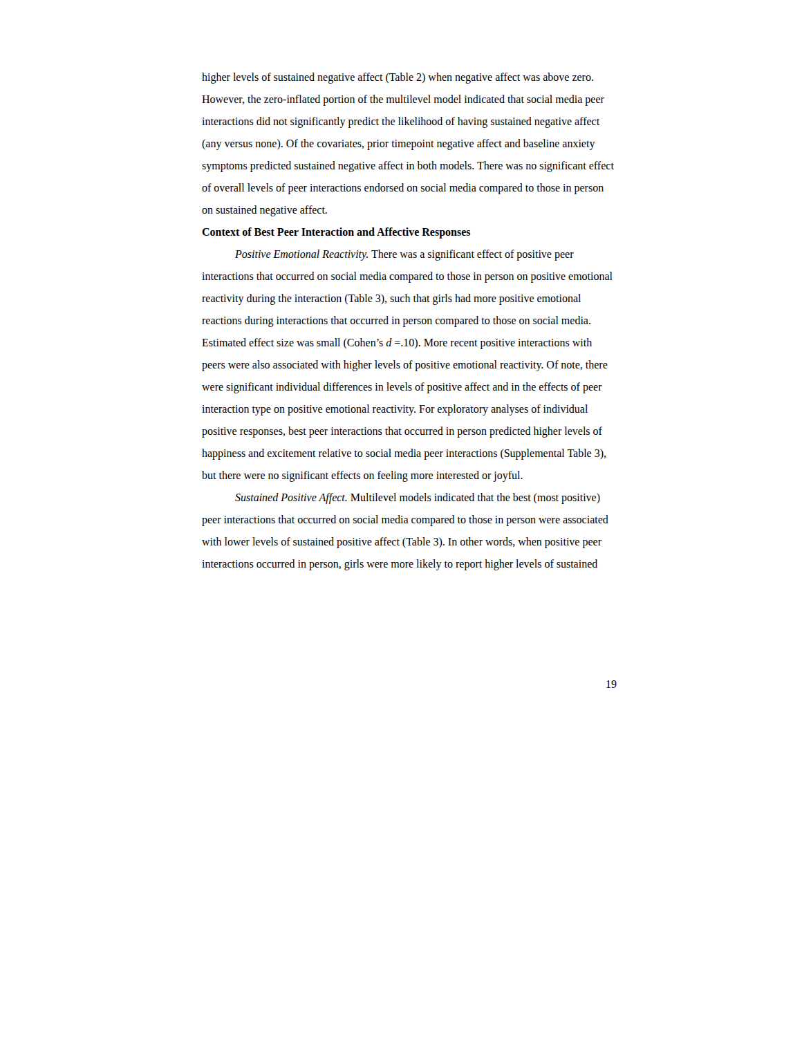higher levels of sustained negative affect (Table 2) when negative affect was above zero. However, the zero-inflated portion of the multilevel model indicated that social media peer interactions did not significantly predict the likelihood of having sustained negative affect (any versus none). Of the covariates, prior timepoint negative affect and baseline anxiety symptoms predicted sustained negative affect in both models. There was no significant effect of overall levels of peer interactions endorsed on social media compared to those in person on sustained negative affect.
Context of Best Peer Interaction and Affective Responses
Positive Emotional Reactivity. There was a significant effect of positive peer interactions that occurred on social media compared to those in person on positive emotional reactivity during the interaction (Table 3), such that girls had more positive emotional reactions during interactions that occurred in person compared to those on social media. Estimated effect size was small (Cohen’s d =.10). More recent positive interactions with peers were also associated with higher levels of positive emotional reactivity. Of note, there were significant individual differences in levels of positive affect and in the effects of peer interaction type on positive emotional reactivity. For exploratory analyses of individual positive responses, best peer interactions that occurred in person predicted higher levels of happiness and excitement relative to social media peer interactions (Supplemental Table 3), but there were no significant effects on feeling more interested or joyful.
Sustained Positive Affect. Multilevel models indicated that the best (most positive) peer interactions that occurred on social media compared to those in person were associated with lower levels of sustained positive affect (Table 3). In other words, when positive peer interactions occurred in person, girls were more likely to report higher levels of sustained
19